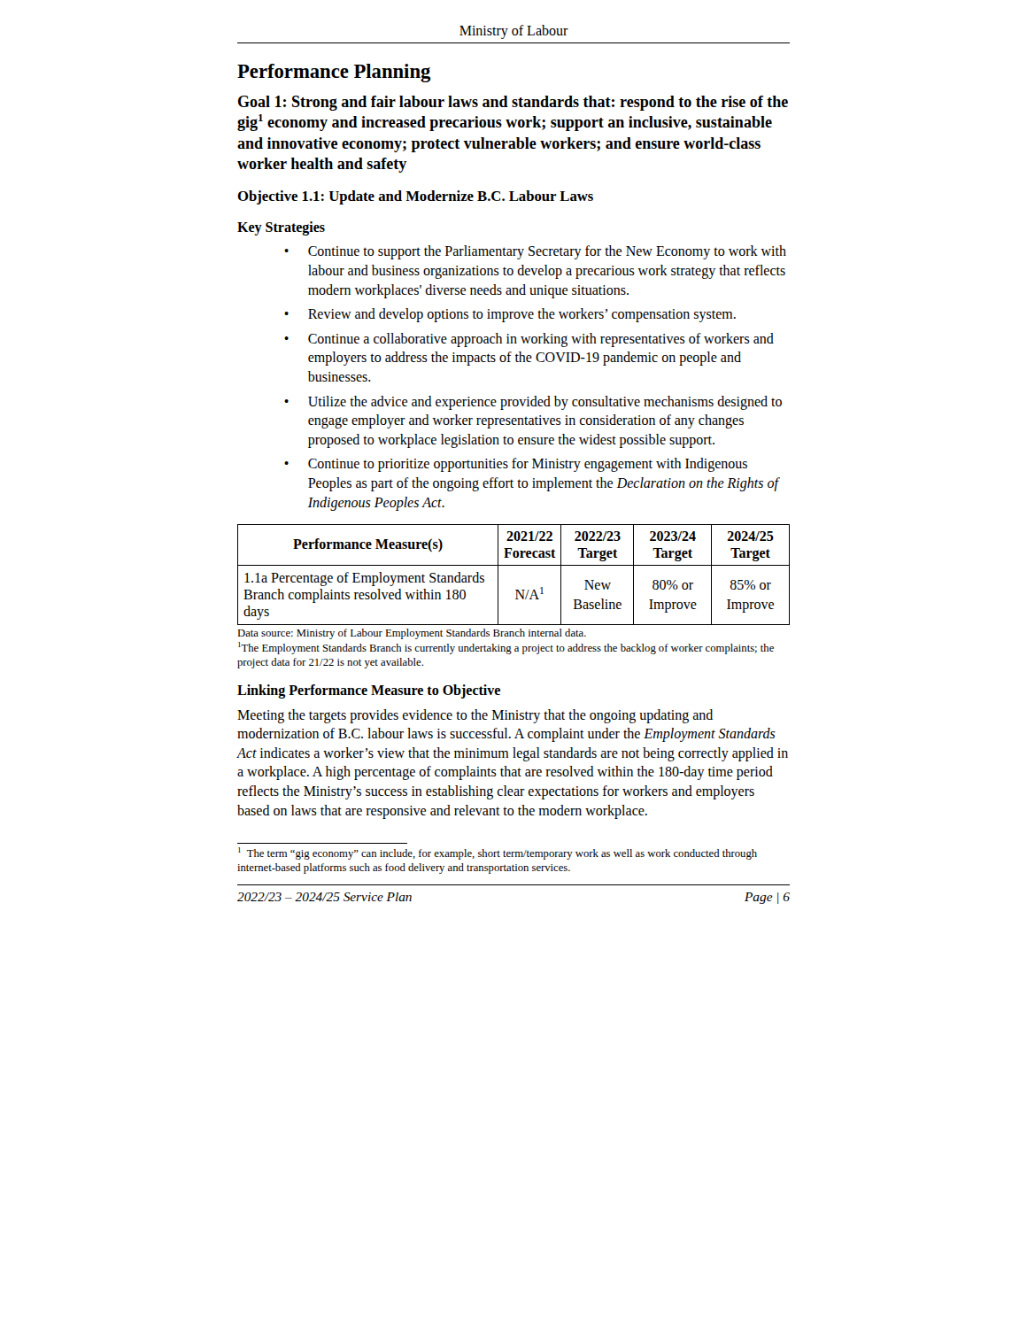Ministry of Labour
Performance Planning
Goal 1: Strong and fair labour laws and standards that: respond to the rise of the gig1 economy and increased precarious work; support an inclusive, sustainable and innovative economy; protect vulnerable workers; and ensure world-class worker health and safety
Objective 1.1: Update and Modernize B.C. Labour Laws
Key Strategies
Continue to support the Parliamentary Secretary for the New Economy to work with labour and business organizations to develop a precarious work strategy that reflects modern workplaces' diverse needs and unique situations.
Review and develop options to improve the workers’ compensation system.
Continue a collaborative approach in working with representatives of workers and employers to address the impacts of the COVID-19 pandemic on people and businesses.
Utilize the advice and experience provided by consultative mechanisms designed to engage employer and worker representatives in consideration of any changes proposed to workplace legislation to ensure the widest possible support.
Continue to prioritize opportunities for Ministry engagement with Indigenous Peoples as part of the ongoing effort to implement the Declaration on the Rights of Indigenous Peoples Act.
| Performance Measure(s) | 2021/22 Forecast | 2022/23 Target | 2023/24 Target | 2024/25 Target |
| --- | --- | --- | --- | --- |
| 1.1a Percentage of Employment Standards Branch complaints resolved within 180 days | N/A 1 | New Baseline | 80% or Improve | 85% or Improve |
Data source: Ministry of Labour Employment Standards Branch internal data.
1The Employment Standards Branch is currently undertaking a project to address the backlog of worker complaints; the project data for 21/22 is not yet available.
Linking Performance Measure to Objective
Meeting the targets provides evidence to the Ministry that the ongoing updating and modernization of B.C. labour laws is successful. A complaint under the Employment Standards Act indicates a worker’s view that the minimum legal standards are not being correctly applied in a workplace. A high percentage of complaints that are resolved within the 180-day time period reflects the Ministry’s success in establishing clear expectations for workers and employers based on laws that are responsive and relevant to the modern workplace.
1 The term “gig economy” can include, for example, short term/temporary work as well as work conducted through internet-based platforms such as food delivery and transportation services.
2022/23 – 2024/25 Service Plan
Page | 6